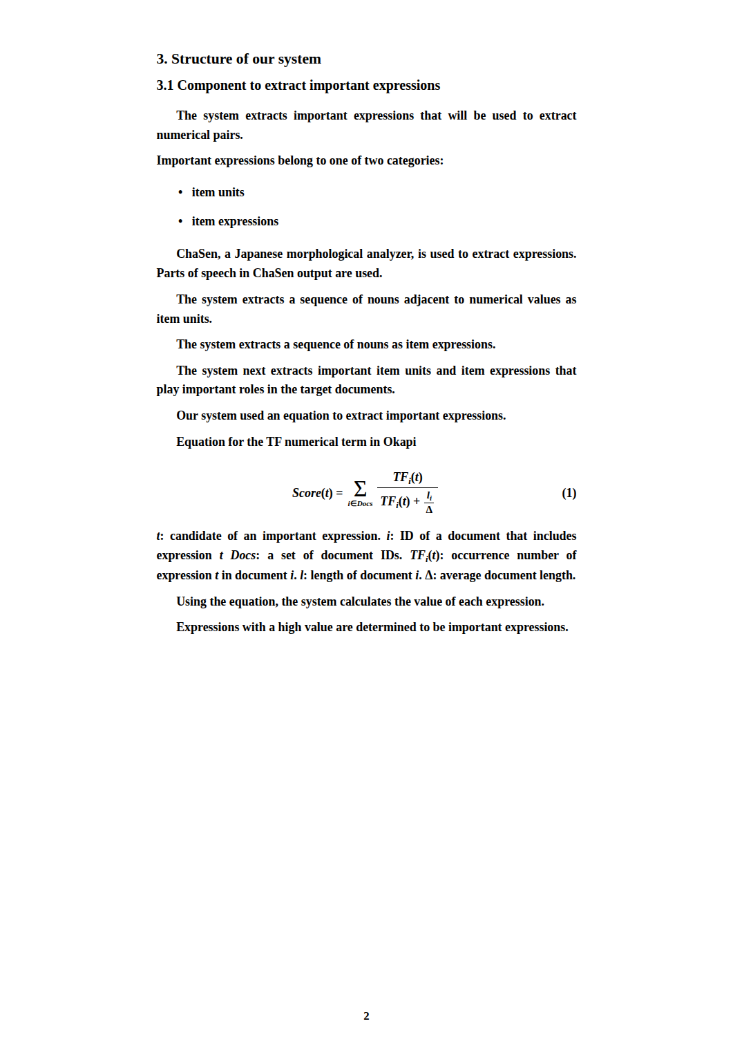3. Structure of our system
3.1 Component to extract important expressions
The system extracts important expressions that will be used to extract numerical pairs.
Important expressions belong to one of two categories:
item units
item expressions
ChaSen, a Japanese morphological analyzer, is used to extract expressions. Parts of speech in ChaSen output are used.
The system extracts a sequence of nouns adjacent to numerical values as item units.
The system extracts a sequence of nouns as item expressions.
The system next extracts important item units and item expressions that play important roles in the target documents.
Our system used an equation to extract important expressions.
Equation for the TF numerical term in Okapi
Score(t) = Σi∈Docs TFi(t) TFi(t) + li Δ
(1)
t: candidate of an important expression. i: ID of a document that includes expression t Docs: a set of document IDs. TFi(t): occurrence number of expression t in document i. l: length of document i. Δ: average document length.
Using the equation, the system calculates the value of each expression.
Expressions with a high value are determined to be important expressions.
2